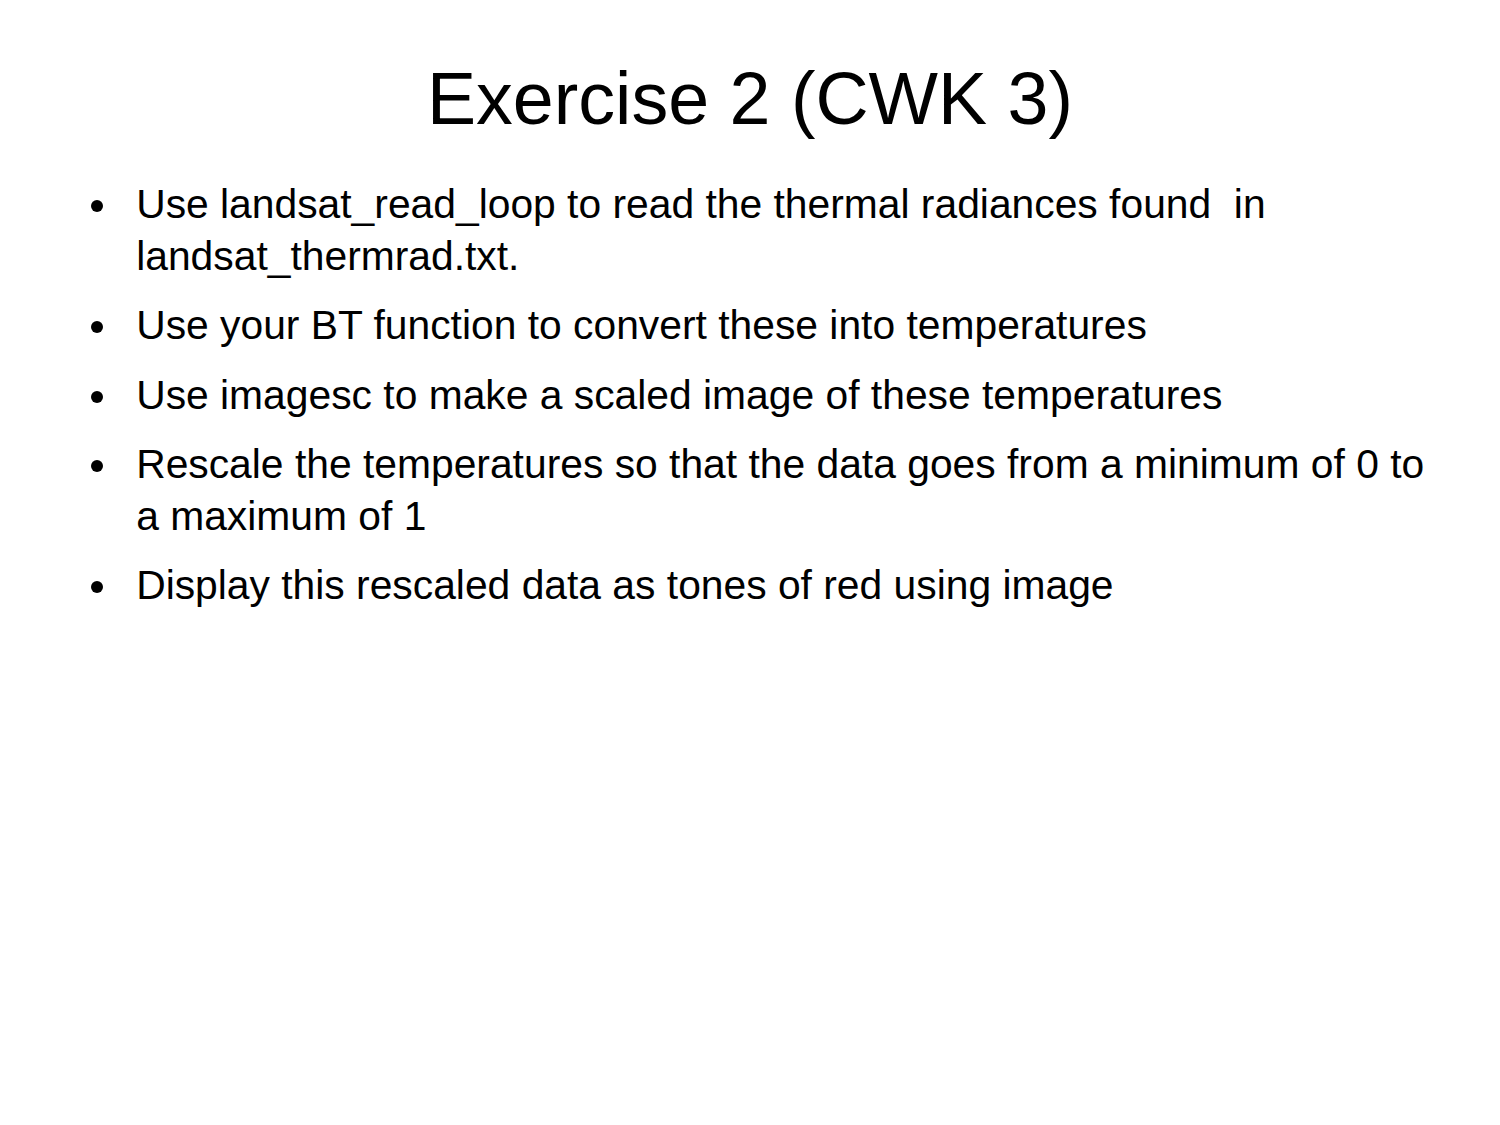Exercise 2 (CWK 3)
Use landsat_read_loop to read the thermal radiances found in landsat_thermrad.txt.
Use your BT function to convert these into temperatures
Use imagesc to make a scaled image of these temperatures
Rescale the temperatures so that the data goes from a minimum of 0 to a maximum of 1
Display this rescaled data as tones of red using image